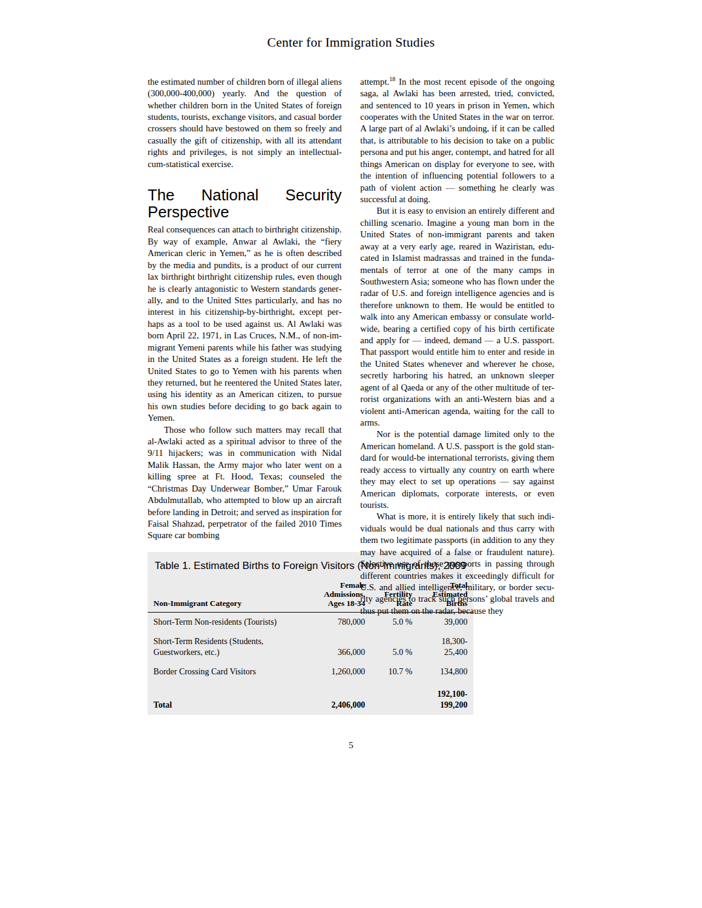Center for Immigration Studies
the estimated number of children born of illegal aliens (300,000-400,000) yearly. And the question of whether children born in the United States of foreign students, tourists, exchange visitors, and casual border crossers should have bestowed on them so freely and casually the gift of citizenship, with all its attendant rights and privileges, is not simply an intellectual-cum-statistical exercise.
The National Security Perspective
Real consequences can attach to birthright citizenship. By way of example, Anwar al Awlaki, the “fiery American cleric in Yemen,” as he is often described by the media and pundits, is a product of our current lax birthright birthright citizenship rules, even though he is clearly antagonistic to Western standards generally, and to the United Sttes particularly, and has no interest in his citizenship-by-birthright, except perhaps as a tool to be used against us. Al Awlaki was born April 22, 1971, in Las Cruces, N.M., of non-immigrant Yemeni parents while his father was studying in the United States as a foreign student. He left the United States to go to Yemen with his parents when they returned, but he reentered the United States later, using his identity as an American citizen, to pursue his own studies before deciding to go back again to Yemen.
Those who follow such matters may recall that al-Awlaki acted as a spiritual advisor to three of the 9/11 hijackers; was in communication with Nidal Malik Hassan, the Army major who later went on a killing spree at Ft. Hood, Texas; counseled the “Christmas Day Underwear Bomber,” Umar Farouk Abdulmutallab, who attempted to blow up an aircraft before landing in Detroit; and served as inspiration for Faisal Shahzad, perpetrator of the failed 2010 Times Square car bombing
Table 1. Estimated Births to Foreign Visitors (Non-Immigrants), 2009
| Non-Immigrant Category | Female Admissions, Ages 18-34 | Fertility Rate | Total Estimated Births |
| --- | --- | --- | --- |
| Short-Term Non-residents (Tourists) | 780,000 | 5.0 % | 39,000 |
| Short-Term Residents (Students, Guestworkers, etc.) | 366,000 | 5.0 % | 18,300- 25,400 |
| Border Crossing Card Visitors | 1,260,000 | 10.7 % | 134,800 |
| Total | 2,406,000 | | 192,100- 199,200 |
attempt.18 In the most recent episode of the ongoing saga, al Awlaki has been arrested, tried, convicted, and sentenced to 10 years in prison in Yemen, which cooperates with the United States in the war on terror. A large part of al Awlaki’s undoing, if it can be called that, is attributable to his decision to take on a public persona and put his anger, contempt, and hatred for all things American on display for everyone to see, with the intention of influencing potential followers to a path of violent action — something he clearly was successful at doing.
But it is easy to envision an entirely different and chilling scenario. Imagine a young man born in the United States of non-immigrant parents and taken away at a very early age, reared in Waziristan, educated in Islamist madrassas and trained in the fundamentals of terror at one of the many camps in Southwestern Asia; someone who has flown under the radar of U.S. and foreign intelligence agencies and is therefore unknown to them. He would be entitled to walk into any American embassy or consulate worldwide, bearing a certified copy of his birth certificate and apply for — indeed, demand — a U.S. passport. That passport would entitle him to enter and reside in the United States whenever and wherever he chose, secretly harboring his hatred, an unknown sleeper agent of al Qaeda or any of the other multitude of terrorist organizations with an anti-Western bias and a violent anti-American agenda, waiting for the call to arms.
Nor is the potential damage limited only to the American homeland. A U.S. passport is the gold standard for would-be international terrorists, giving them ready access to virtually any country on earth where they may elect to set up operations — say against American diplomats, corporate interests, or even tourists.
What is more, it is entirely likely that such individuals would be dual nationals and thus carry with them two legitimate passports (in addition to any they may have acquired of a false or fraudulent nature). Selective use of those passports in passing through different countries makes it exceedingly difficult for U.S. and allied intelligence, military, or border security agencies to track such persons’ global travels and thus put them on the radar, because they
5